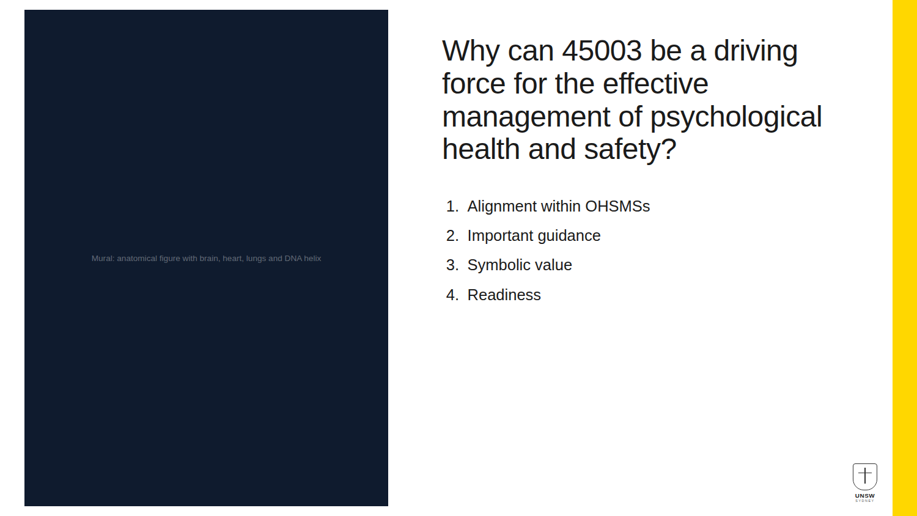Mural: anatomical figure with brain, heart, lungs and DNA helix
Why can 45003 be a driving force for the effective management of psychological health and safety?
Alignment within OHSMSs
Important guidance
Symbolic value
Readiness
UNSW
SYDNEY